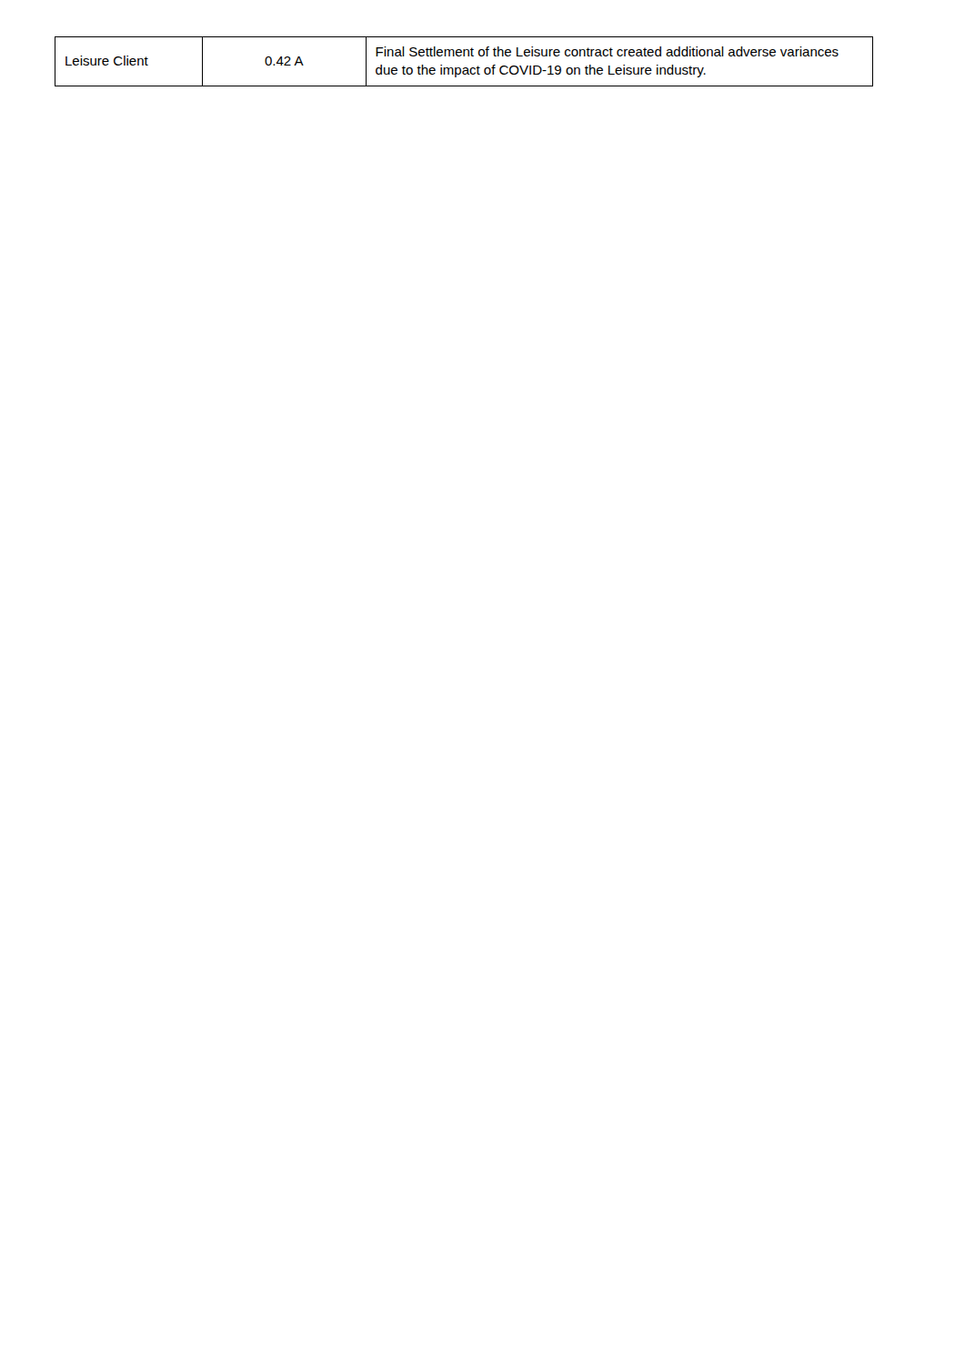| Leisure Client | 0.42 A | Final Settlement of the Leisure contract created additional adverse variances due to the impact of COVID-19 on the Leisure industry. |